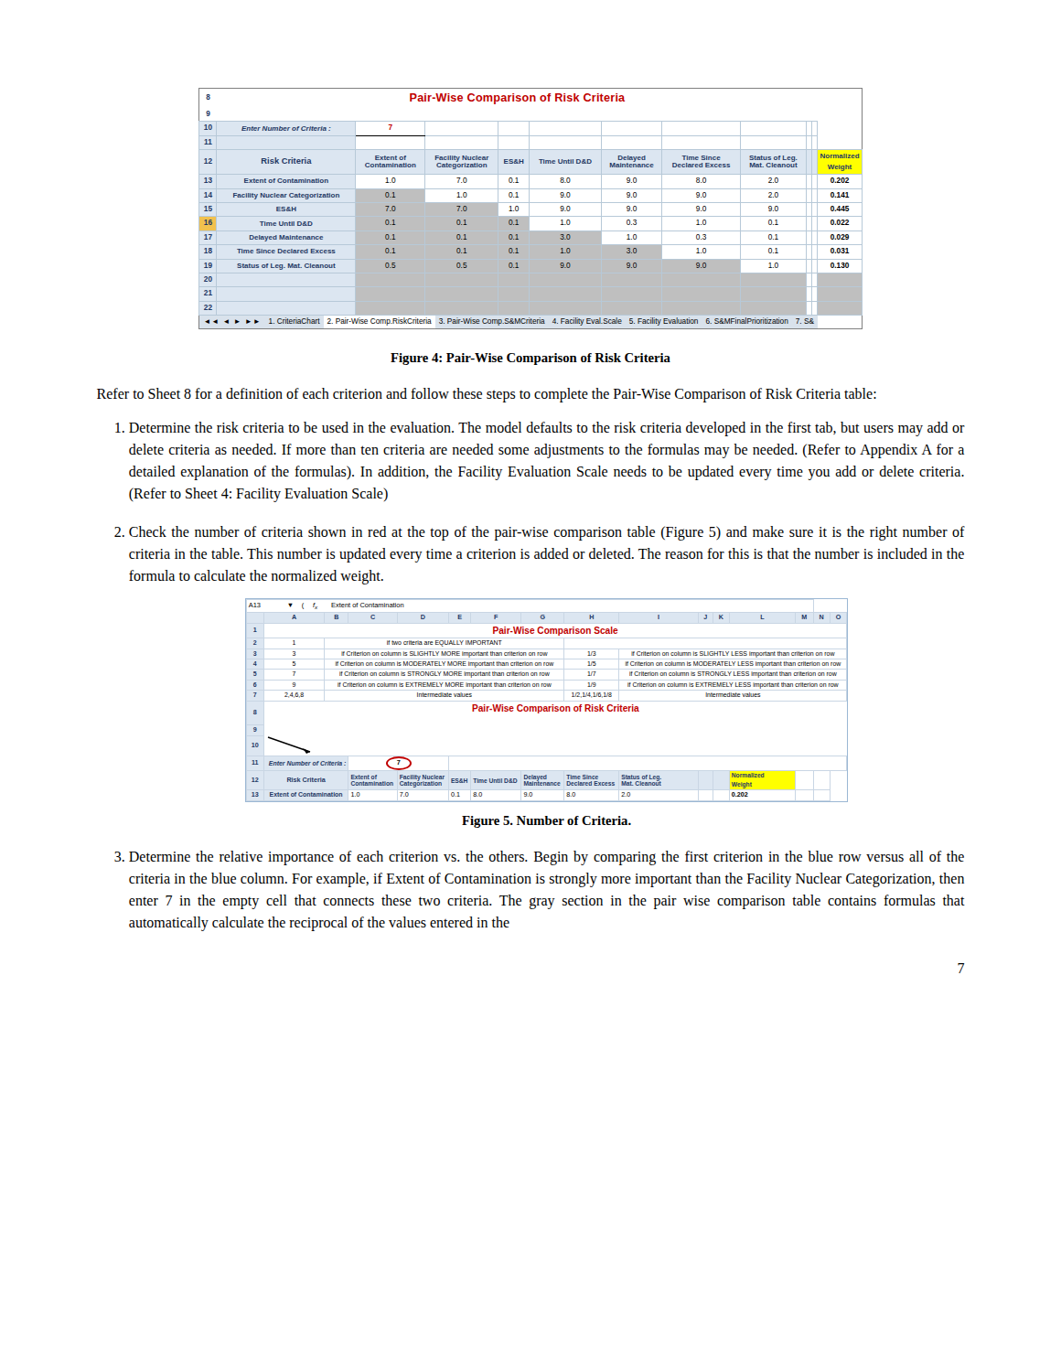| 8 | Pair-Wise Comparison of Risk Criteria |
| 9 | |
| 10 | Enter Number of Criteria : | 7 | | | | | | | | |
| 11 | | | | | | | | | | |
| 12 | Risk Criteria | Extent of Contamination | Facility Nuclear Categorization | ES&H | Time Until D&D | Delayed Maintenance | Time Since Declared Excess | Status of Leg. Mat. Cleanout | | | Normalized Weight |
| 13 | Extent of Contamination | 1.0 | 7.0 | 0.1 | 8.0 | 9.0 | 8.0 | 2.0 | | | 0.202 |
| 14 | Facility Nuclear Categorization | 0.1 | 1.0 | 0.1 | 9.0 | 9.0 | 9.0 | 2.0 | | | 0.141 |
| 15 | ES&H | 7.0 | 7.0 | 1.0 | 9.0 | 9.0 | 9.0 | 9.0 | | | 0.445 |
| 16 | Time Until D&D | 0.1 | 0.1 | 0.1 | 1.0 | 0.3 | 1.0 | 0.1 | | | 0.022 |
| 17 | Delayed Maintenance | 0.1 | 0.1 | 0.1 | 3.0 | 1.0 | 0.3 | 0.1 | | | 0.029 |
| 18 | Time Since Declared Excess | 0.1 | 0.1 | 0.1 | 1.0 | 3.0 | 1.0 | 0.1 | | | 0.031 |
| 19 | Status of Leg. Mat. Cleanout | 0.5 | 0.5 | 0.1 | 9.0 | 9.0 | 9.0 | 1.0 | | | 0.130 |
| 20 | | | | | | | | | | | |
| 21 | | | | | | | | | | | |
| 22 | | | | | | | | | | | |
| / ◄◄ ◄ ► ►► / 1. CriteriaChart / 2. Pair-Wise Comp.RiskCriteria / 3. Pair-Wise Comp.S&MCriteria / 4. Facility Eval.Scale / 5. Facility Evaluation / 6. S&MFinalPrioritization / 7. S& / |
Figure 4: Pair-Wise Comparison of Risk Criteria
Refer to Sheet 8 for a definition of each criterion and follow these steps to complete the Pair-Wise Comparison of Risk Criteria table:
Determine the risk criteria to be used in the evaluation. The model defaults to the risk criteria developed in the first tab, but users may add or delete criteria as needed. If more than ten criteria are needed some adjustments to the formulas may be needed. (Refer to Appendix A for a detailed explanation of the formulas). In addition, the Facility Evaluation Scale needs to be updated every time you add or delete criteria. (Refer to Sheet 4: Facility Evaluation Scale)
Check the number of criteria shown in red at the top of the pair-wise comparison table (Figure 5) and make sure it is the right number of criteria in the table. This number is updated every time a criterion is added or deleted. The reason for this is that the number is included in the formula to calculate the normalized weight.
| A13 ▼ ( f x Extent of Contamination |
| | A | B | C | D | E | F | G | H | I | J | K | L | M | N | O |
| 1 | Pair-Wise Comparison Scale |
| 2 | 1 | if two criteria are EQUALLY IMPORTANT | |
| 3 | 3 | if Criterion on column is SLIGHTLY MORE important than criterion on row | 1/3 | if Criterion on column is SLIGHTLY LESS important than criterion on row |
| 4 | 5 | if Criterion on column is MODERATELY MORE important than criterion on row | 1/5 | if Criterion on column is MODERATELY LESS important than criterion on row |
| 5 | 7 | if Criterion on column is STRONGLY MORE important than criterion on row | 1/7 | if Criterion on column is STRONGLY LESS important than criterion on row |
| 6 | 9 | if Criterion on column is EXTREMELY MORE important than criterion on row | 1/9 | if Criterion on column is EXTREMELY LESS important than criterion on row |
| 7 | 2,4,6,8 | Intermediate values | 1/2,1/4,1/6,1/8 | Intermediate values |
| 8 | Pair-Wise Comparison of Risk Criteria |
| 9 | |
| 10 | | |
| 11 | Enter Number of Criteria : | 7 | |
| 12 | Risk Criteria | Extent of Contamination | Facility Nuclear Categorization | ES&H | Time Until D&D | Delayed Maintenance | Time Since Declared Excess | Status of Leg. Mat. Cleanout | | | Normalized Weight | | |
| 13 | Extent of Contamination | 1.0 | 7.0 | 0.1 | 8.0 | 9.0 | 8.0 | 2.0 | | | 0.202 | | |
Figure 5. Number of Criteria.
Determine the relative importance of each criterion vs. the others. Begin by comparing the first criterion in the blue row versus all of the criteria in the blue column. For example, if Extent of Contamination is strongly more important than the Facility Nuclear Categorization, then enter 7 in the empty cell that connects these two criteria. The gray section in the pair wise comparison table contains formulas that automatically calculate the reciprocal of the values entered in the
7